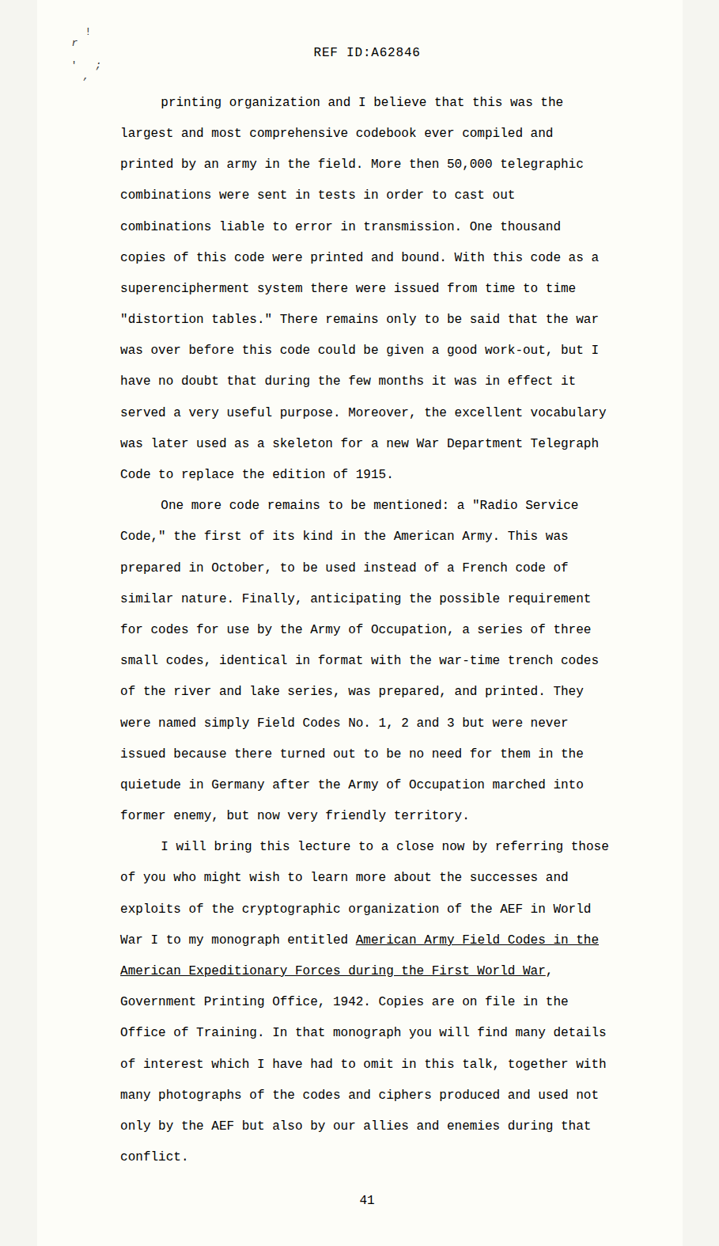!  r ' ; ,
REF ID:A62846
printing organization and I believe that this was the largest and most comprehensive codebook ever compiled and printed by an army in the field. More then 50,000 telegraphic combinations were sent in tests in order to cast out combinations liable to error in transmission. One thousand copies of this code were printed and bound. With this code as a superencipherment system there were issued from time to time "distortion tables." There remains only to be said that the war was over before this code could be given a good work-out, but I have no doubt that during the few months it was in effect it served a very useful purpose. Moreover, the excellent vocabulary was later used as a skeleton for a new War Department Telegraph Code to replace the edition of 1915.
One more code remains to be mentioned: a "Radio Service Code," the first of its kind in the American Army. This was prepared in October, to be used instead of a French code of similar nature. Finally, anticipating the possible requirement for codes for use by the Army of Occupation, a series of three small codes, identical in format with the war-time trench codes of the river and lake series, was prepared, and printed. They were named simply Field Codes No. 1, 2 and 3 but were never issued because there turned out to be no need for them in the quietude in Germany after the Army of Occupation marched into former enemy, but now very friendly territory.
I will bring this lecture to a close now by referring those of you who might wish to learn more about the successes and exploits of the cryptographic organization of the AEF in World War I to my monograph entitled American Army Field Codes in the American Expeditionary Forces during the First World War, Government Printing Office, 1942. Copies are on file in the Office of Training. In that monograph you will find many details of interest which I have had to omit in this talk, together with many photographs of the codes and ciphers produced and used not only by the AEF but also by our allies and enemies during that conflict.
41